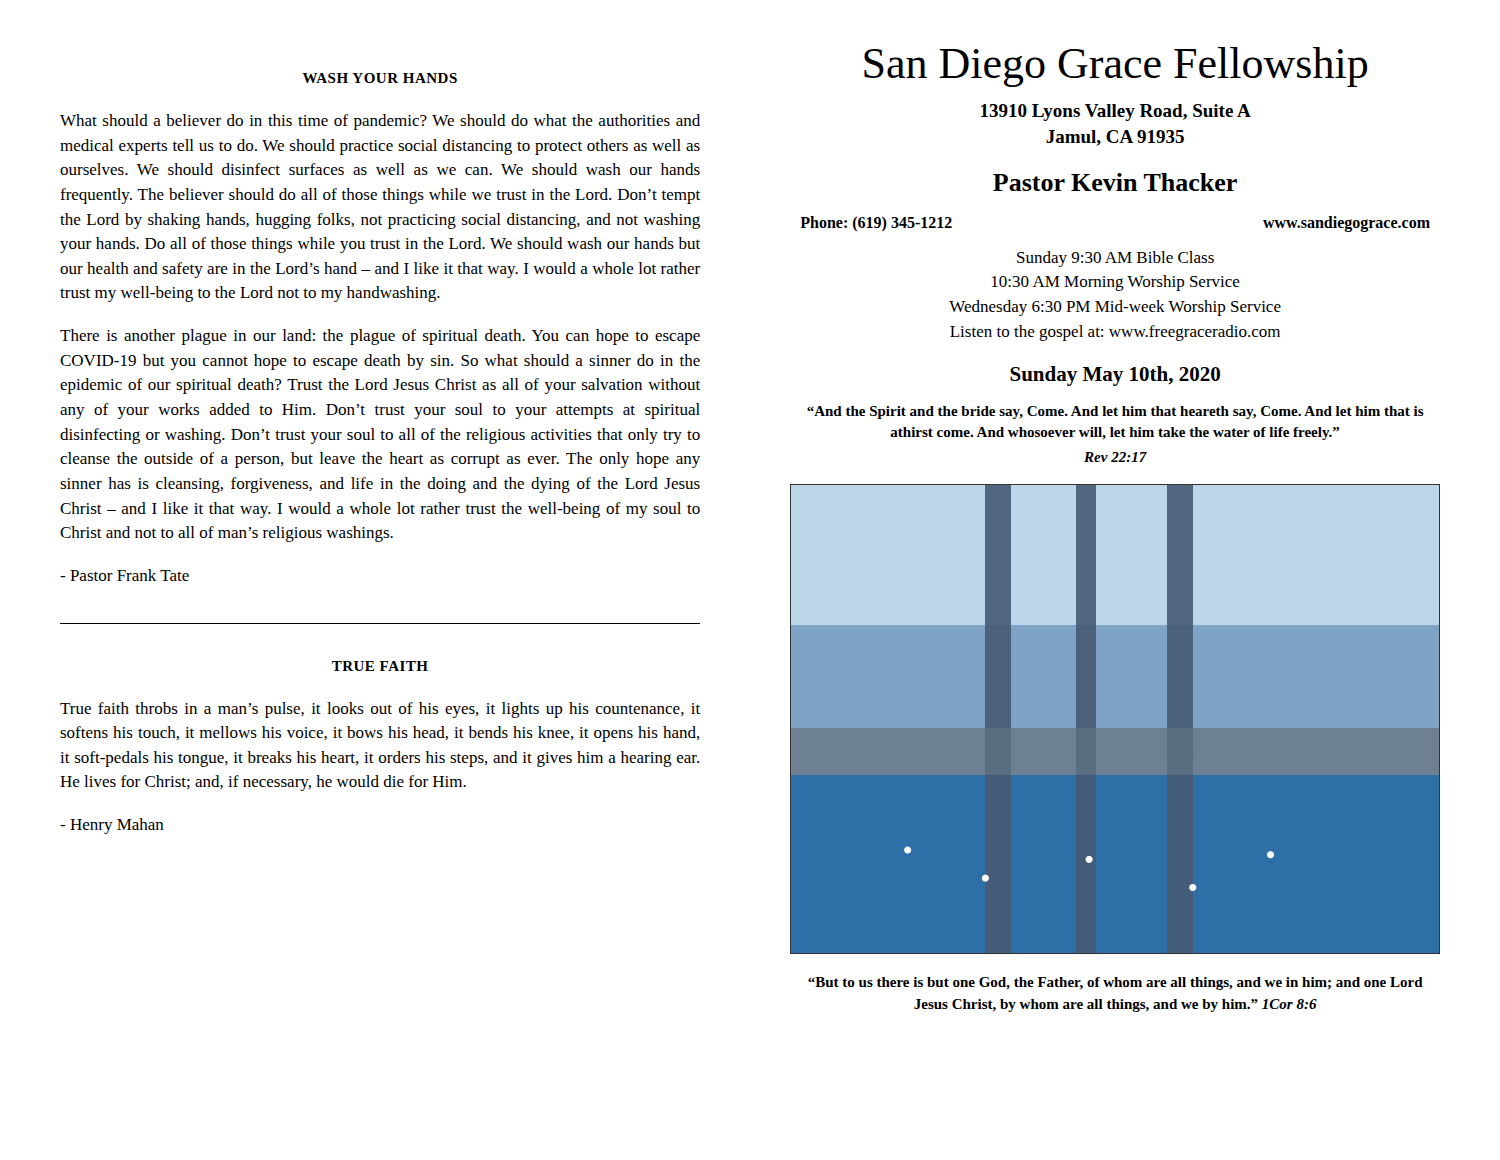Wash Your Hands
What should a believer do in this time of pandemic? We should do what the authorities and medical experts tell us to do. We should practice social distancing to protect others as well as ourselves. We should disinfect surfaces as well as we can. We should wash our hands frequently. The believer should do all of those things while we trust in the Lord. Don’t tempt the Lord by shaking hands, hugging folks, not practicing social distancing, and not washing your hands. Do all of those things while you trust in the Lord. We should wash our hands but our health and safety are in the Lord’s hand – and I like it that way. I would a whole lot rather trust my well-being to the Lord not to my handwashing.
There is another plague in our land: the plague of spiritual death. You can hope to escape COVID-19 but you cannot hope to escape death by sin. So what should a sinner do in the epidemic of our spiritual death? Trust the Lord Jesus Christ as all of your salvation without any of your works added to Him. Don’t trust your soul to your attempts at spiritual disinfecting or washing. Don’t trust your soul to all of the religious activities that only try to cleanse the outside of a person, but leave the heart as corrupt as ever. The only hope any sinner has is cleansing, forgiveness, and life in the doing and the dying of the Lord Jesus Christ – and I like it that way. I would a whole lot rather trust the well-being of my soul to Christ and not to all of man’s religious washings.
- Pastor Frank Tate
True Faith
True faith throbs in a man’s pulse, it looks out of his eyes, it lights up his countenance, it softens his touch, it mellows his voice, it bows his head, it bends his knee, it opens his hand, it soft-pedals his tongue, it breaks his heart, it orders his steps, and it gives him a hearing ear. He lives for Christ; and, if necessary, he would die for Him.
- Henry Mahan
San Diego Grace Fellowship
13910 Lyons Valley Road, Suite A
Jamul, CA 91935
Pastor Kevin Thacker
Phone: (619) 345-1212 www.sandiegograce.com
Sunday 9:30 AM Bible Class
10:30 AM Morning Worship Service
Wednesday 6:30 PM Mid-week Worship Service
Listen to the gospel at: www.freegraceradio.com
Sunday May 10th, 2020
“And the Spirit and the bride say, Come. And let him that heareth say, Come. And let him that is athirst come. And whosoever will, let him take the water of life freely.”
Rev 22:17
“But to us there is but one God, the Father, of whom are all things, and we in him; and one Lord Jesus Christ, by whom are all things, and we by him.” 1Cor 8:6